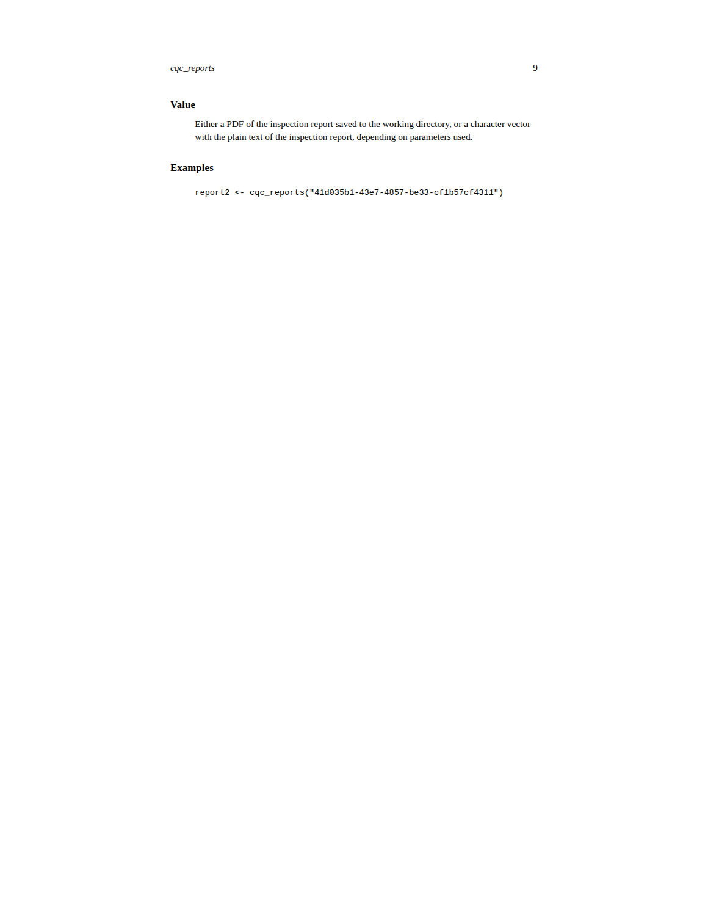cqc_reports
9
Value
Either a PDF of the inspection report saved to the working directory, or a character vector with the plain text of the inspection report, depending on parameters used.
Examples
report2 <- cqc_reports("41d035b1-43e7-4857-be33-cf1b57cf4311")